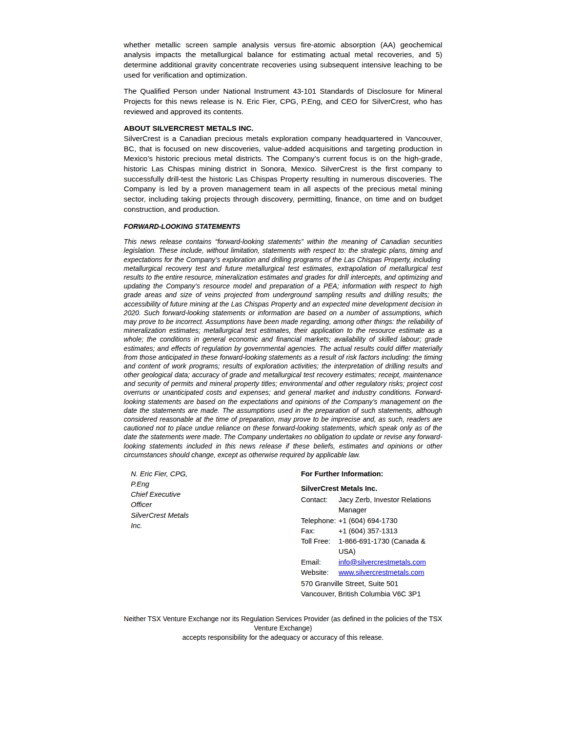whether metallic screen sample analysis versus fire-atomic absorption (AA) geochemical analysis impacts the metallurgical balance for estimating actual metal recoveries, and 5) determine additional gravity concentrate recoveries using subsequent intensive leaching to be used for verification and optimization.
The Qualified Person under National Instrument 43-101 Standards of Disclosure for Mineral Projects for this news release is N. Eric Fier, CPG, P.Eng, and CEO for SilverCrest, who has reviewed and approved its contents.
About SilverCrest Metals Inc.
SilverCrest is a Canadian precious metals exploration company headquartered in Vancouver, BC, that is focused on new discoveries, value-added acquisitions and targeting production in Mexico’s historic precious metal districts. The Company’s current focus is on the high-grade, historic Las Chispas mining district in Sonora, Mexico. SilverCrest is the first company to successfully drill-test the historic Las Chispas Property resulting in numerous discoveries. The Company is led by a proven management team in all aspects of the precious metal mining sector, including taking projects through discovery, permitting, finance, on time and on budget construction, and production.
FORWARD-LOOKING STATEMENTS
This news release contains “forward-looking statements” within the meaning of Canadian securities legislation. These include, without limitation, statements with respect to: the strategic plans, timing and expectations for the Company’s exploration and drilling programs of the Las Chispas Property, including metallurgical recovery test and future metallurgical test estimates, extrapolation of metallurgical test results to the entire resource, mineralization estimates and grades for drill intercepts, and optimizing and updating the Company’s resource model and preparation of a PEA; information with respect to high grade areas and size of veins projected from underground sampling results and drilling results; the accessibility of future mining at the Las Chispas Property and an expected mine development decision in 2020. Such forward-looking statements or information are based on a number of assumptions, which may prove to be incorrect. Assumptions have been made regarding, among other things: the reliability of mineralization estimates; metallurgical test estimates, their application to the resource estimate as a whole; the conditions in general economic and financial markets; availability of skilled labour; grade estimates; and effects of regulation by governmental agencies. The actual results could differ materially from those anticipated in these forward-looking statements as a result of risk factors including: the timing and content of work programs; results of exploration activities; the interpretation of drilling results and other geological data; accuracy of grade and metallurgical test recovery estimates; receipt, maintenance and security of permits and mineral property titles; environmental and other regulatory risks; project cost overruns or unanticipated costs and expenses; and general market and industry conditions. Forward-looking statements are based on the expectations and opinions of the Company’s management on the date the statements are made. The assumptions used in the preparation of such statements, although considered reasonable at the time of preparation, may prove to be imprecise and, as such, readers are cautioned not to place undue reliance on these forward-looking statements, which speak only as of the date the statements were made. The Company undertakes no obligation to update or revise any forward-looking statements included in this news release if these beliefs, estimates and opinions or other circumstances should change, except as otherwise required by applicable law.
N. Eric Fier, CPG, P.Eng
Chief Executive Officer
SilverCrest Metals Inc.
For Further Information:
SilverCrest Metals Inc.
| Contact: | Jacy Zerb, Investor Relations Manager |
| Telephone: | +1 (604) 694-1730 |
| Fax: | +1 (604) 357-1313 |
| Toll Free: | 1-866-691-1730 (Canada & USA) |
| Email: | info@silvercrestmetals.com |
| Website: | www.silvercrestmetals.com |
570 Granville Street, Suite 501
Vancouver, British Columbia V6C 3P1
Neither TSX Venture Exchange nor its Regulation Services Provider (as defined in the policies of the TSX Venture Exchange)
accepts responsibility for the adequacy or accuracy of this release.